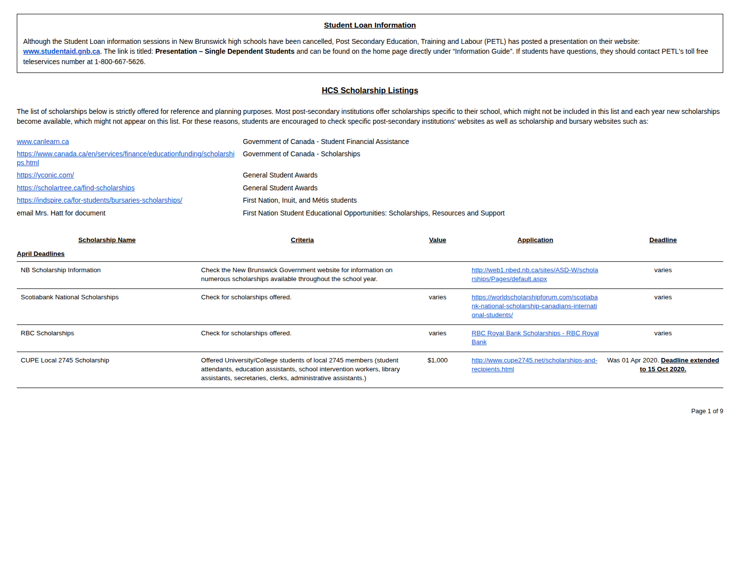Student Loan Information
Although the Student Loan information sessions in New Brunswick high schools have been cancelled, Post Secondary Education, Training and Labour (PETL) has posted a presentation on their website: www.studentaid.gnb.ca. The link is titled: Presentation – Single Dependent Students and can be found on the home page directly under “Information Guide”. If students have questions, they should contact PETL's toll free teleservices number at 1-800-667-5626.
HCS Scholarship Listings
The list of scholarships below is strictly offered for reference and planning purposes. Most post-secondary institutions offer scholarships specific to their school, which might not be included in this list and each year new scholarships become available, which might not appear on this list. For these reasons, students are encouraged to check specific post-secondary institutions' websites as well as scholarship and bursary websites such as:
| www.canlearn.ca | Government of Canada - Student Financial Assistance |
| https://www.canada.ca/en/services/finance/educationfunding/scholarships.html | Government of Canada - Scholarships |
| https://yconic.com/ | General Student Awards |
| https://scholartree.ca/find-scholarships | General Student Awards |
| https://indspire.ca/for-students/bursaries-scholarships/ | First Nation, Inuit, and Métis students |
| email Mrs. Hatt for document | First Nation Student Educational Opportunities: Scholarships, Resources and Support |
| Scholarship Name | Criteria | Value | Application | Deadline |
| --- | --- | --- | --- | --- |
| April Deadlines |
| NB Scholarship Information | Check the New Brunswick Government website for information on numerous scholarships available throughout the school year. | | http://web1.nbed.nb.ca/sites/ASD-W/scholarships/Pages/default.aspx | varies |
| Scotiabank National Scholarships | Check for scholarships offered. | varies | https://worldscholarshipforum.com/scotiabank-national-scholarship-canadians-international-students/ | varies |
| RBC Scholarships | Check for scholarships offered. | varies | RBC Royal Bank Scholarships - RBC Royal Bank | varies |
| CUPE Local 2745 Scholarship | Offered University/College students of local 2745 members (student attendants, education assistants, school intervention workers, library assistants, secretaries, clerks, administrative assistants.) | $1,000 | http://www.cupe2745.net/scholarships-and-recipients.html | Was 01 Apr 2020. Deadline extended to 15 Oct 2020. |
Page 1 of 9